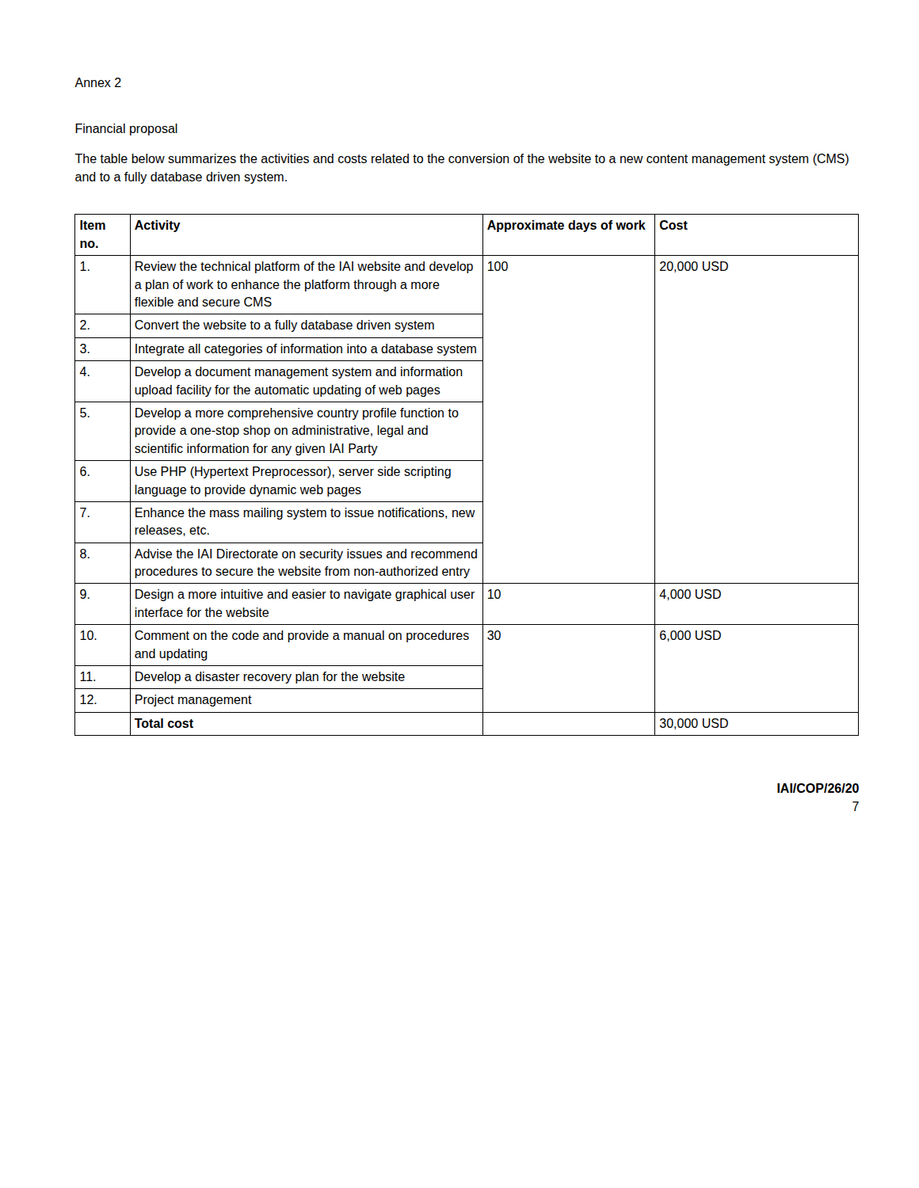Annex 2
Financial proposal
The table below summarizes the activities and costs related to the conversion of the website to a new content management system (CMS) and to a fully database driven system.
| Item no. | Activity | Approximate days of work | Cost |
| --- | --- | --- | --- |
| 1. | Review the technical platform of the IAI website and develop a plan of work to enhance the platform through a more flexible and secure CMS | 100 | 20,000 USD |
| 2. | Convert the website to a fully database driven system |
| 3. | Integrate all categories of information into a database system |
| 4. | Develop a document management system and information upload facility for the automatic updating of web pages |
| 5. | Develop a more comprehensive country profile function to provide a one-stop shop on administrative, legal and scientific information for any given IAI Party |
| 6. | Use PHP (Hypertext Preprocessor), server side scripting language to provide dynamic web pages |
| 7. | Enhance the mass mailing system to issue notifications, new releases, etc. |
| 8. | Advise the IAI Directorate on security issues and recommend procedures to secure the website from non-authorized entry |
| 9. | Design a more intuitive and easier to navigate graphical user interface for the website | 10 | 4,000 USD |
| 10. | Comment on the code and provide a manual on procedures and updating | 30 | 6,000 USD |
| 11. | Develop a disaster recovery plan for the website |
| 12. | Project management |
| | Total cost | | 30,000 USD |
IAI/COP/26/20
7